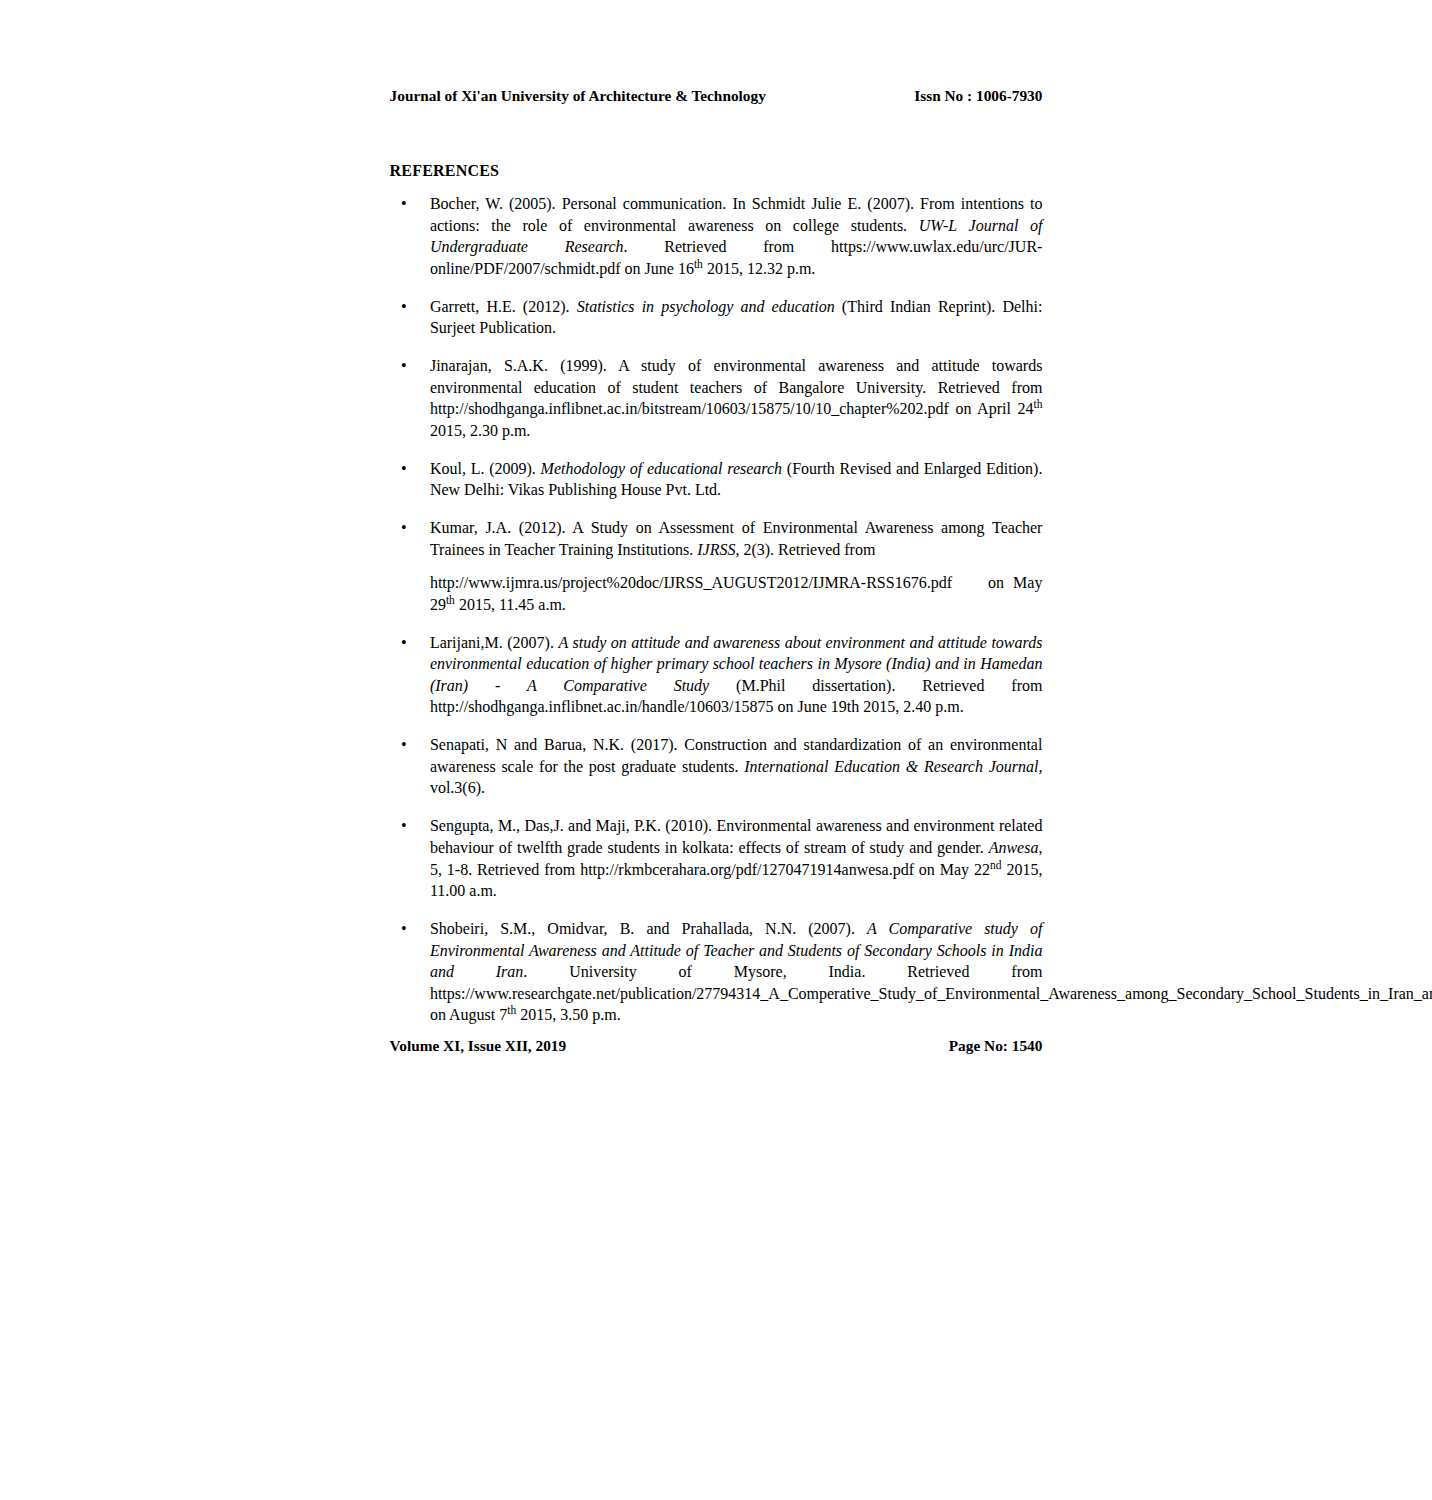Journal of Xi'an University of Architecture & Technology
Issn No : 1006-7930
REFERENCES
Bocher, W. (2005). Personal communication. In Schmidt Julie E. (2007). From intentions to actions: the role of environmental awareness on college students. UW-L Journal of Undergraduate Research. Retrieved from https://www.uwlax.edu/urc/JUR-online/PDF/2007/schmidt.pdf on June 16th 2015, 12.32 p.m.
Garrett, H.E. (2012). Statistics in psychology and education (Third Indian Reprint). Delhi: Surjeet Publication.
Jinarajan, S.A.K. (1999). A study of environmental awareness and attitude towards environmental education of student teachers of Bangalore University. Retrieved from http://shodhganga.inflibnet.ac.in/bitstream/10603/15875/10/10_chapter%202.pdf on April 24th 2015, 2.30 p.m.
Koul, L. (2009). Methodology of educational research (Fourth Revised and Enlarged Edition). New Delhi: Vikas Publishing House Pvt. Ltd.
Kumar, J.A. (2012). A Study on Assessment of Environmental Awareness among Teacher Trainees in Teacher Training Institutions. IJRSS, 2(3). Retrieved from
http://www.ijmra.us/project%20doc/IJRSS_AUGUST2012/IJMRA-RSS1676.pdf on May 29th 2015, 11.45 a.m.
Larijani,M. (2007). A study on attitude and awareness about environment and attitude towards environmental education of higher primary school teachers in Mysore (India) and in Hamedan (Iran) - A Comparative Study (M.Phil dissertation). Retrieved from http://shodhganga.inflibnet.ac.in/handle/10603/15875 on June 19th 2015, 2.40 p.m.
Senapati, N and Barua, N.K. (2017). Construction and standardization of an environmental awareness scale for the post graduate students. International Education & Research Journal, vol.3(6).
Sengupta, M., Das,J. and Maji, P.K. (2010). Environmental awareness and environment related behaviour of twelfth grade students in kolkata: effects of stream of study and gender. Anwesa, 5, 1-8. Retrieved from http://rkmbcerahara.org/pdf/1270471914anwesa.pdf on May 22nd 2015, 11.00 a.m.
Shobeiri, S.M., Omidvar, B. and Prahallada, N.N. (2007). A Comparative study of Environmental Awareness and Attitude of Teacher and Students of Secondary Schools in India and Iran. University of Mysore, India. Retrieved from https://www.researchgate.net/publication/27794314_A_Comperative_Study_of_Environmental_Awareness_among_Secondary_School_Students_in_Iran_and_India on August 7th 2015, 3.50 p.m.
Volume XI, Issue XII, 2019
Page No: 1540